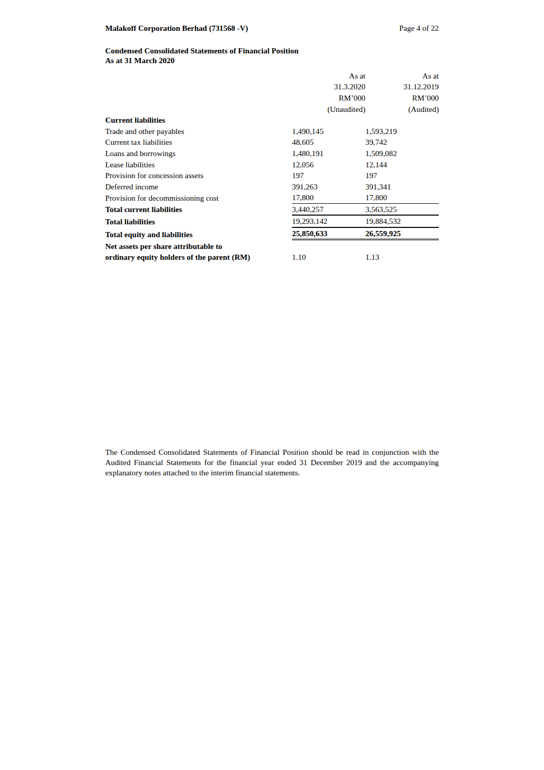Malakoff Corporation Berhad (731568 -V)
Page 4 of 22
Condensed Consolidated Statements of Financial Position
As at 31 March 2020
| | As at | As at |
| --- | --- | --- |
| | 31.3.2020 | 31.12.2019 |
| | RM’000 | RM’000 |
| | (Unaudited) | (Audited) |
| Current liabilities | | |
| Trade and other payables | 1,490,145 | 1,593,219 |
| Current tax liabilities | 48,605 | 39,742 |
| Loans and borrowings | 1,480,191 | 1,509,082 |
| Lease liabilities | 12,056 | 12,144 |
| Provision for concession assets | 197 | 197 |
| Deferred income | 391,263 | 391,341 |
| Provision for decommissioning cost | 17,800 | 17,800 |
| Total current liabilities | 3,440,257 | 3,563,525 |
| Total liabilities | 19,293,142 | 19,884,532 |
| Total equity and liabilities | 25,850,633 | 26,559,925 |
| Net assets per share attributable to | | |
| ordinary equity holders of the parent (RM) | 1.10 | 1.13 |
The Condensed Consolidated Statements of Financial Position should be read in conjunction with the Audited Financial Statements for the financial year ended 31 December 2019 and the accompanying explanatory notes attached to the interim financial statements.